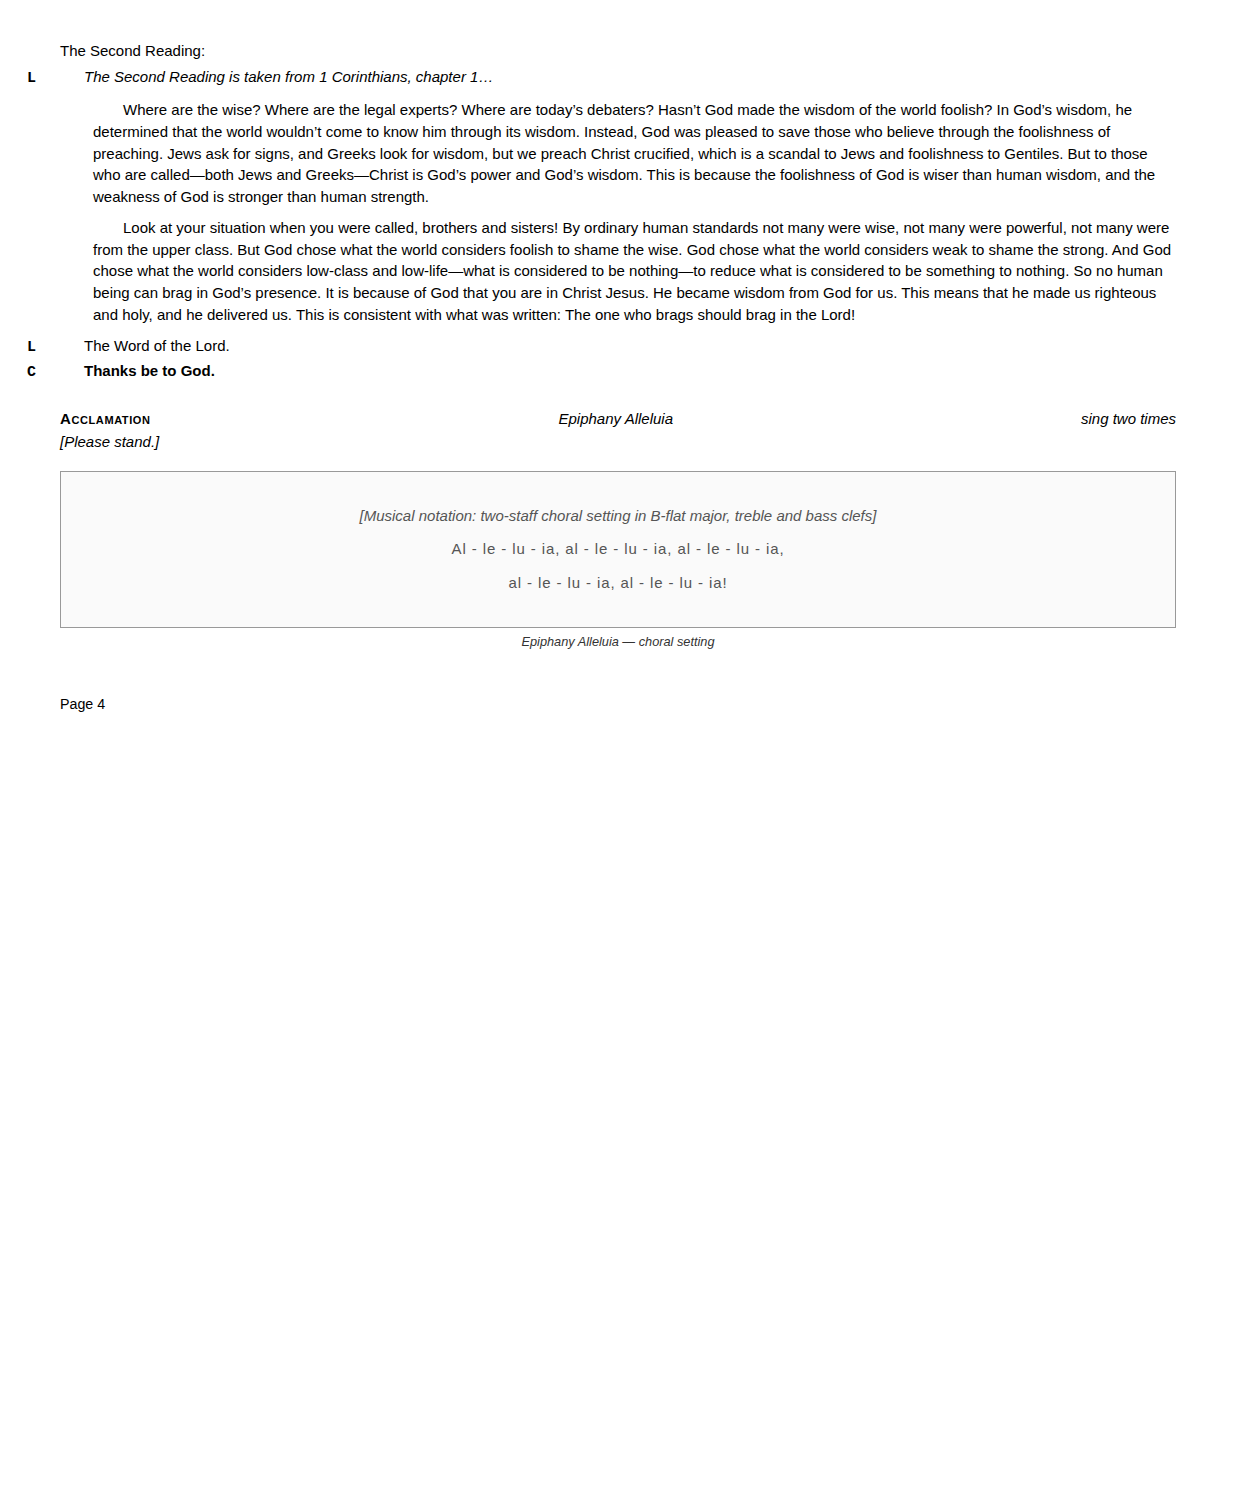The Second Reading:
LThe Second Reading is taken from 1 Corinthians, chapter 1…
Where are the wise? Where are the legal experts? Where are today’s debaters? Hasn’t God made the wisdom of the world foolish? In God’s wisdom, he determined that the world wouldn’t come to know him through its wisdom. Instead, God was pleased to save those who believe through the foolishness of preaching. Jews ask for signs, and Greeks look for wisdom, but we preach Christ crucified, which is a scandal to Jews and foolishness to Gentiles. But to those who are called—both Jews and Greeks—Christ is God’s power and God’s wisdom. This is because the foolishness of God is wiser than human wisdom, and the weakness of God is stronger than human strength.
Look at your situation when you were called, brothers and sisters! By ordinary human standards not many were wise, not many were powerful, not many were from the upper class. But God chose what the world considers foolish to shame the wise. God chose what the world considers weak to shame the strong. And God chose what the world considers low-class and low-life—what is considered to be nothing—to reduce what is considered to be something to nothing. So no human being can brag in God’s presence. It is because of God that you are in Christ Jesus. He became wisdom from God for us. This means that he made us righteous and holy, and he delivered us. This is consistent with what was written: The one who brags should brag in the Lord!
LThe Word of the Lord.
CThanks be to God.
Acclamation Epiphany Alleluia sing two times
[Please stand.]
[Musical notation: two-staff choral setting in B-flat major, treble and bass clefs]
Al - le - lu - ia, al - le - lu - ia, al - le - lu - ia,
al - le - lu - ia, al - le - lu - ia!
Epiphany Alleluia — choral setting
Page 4